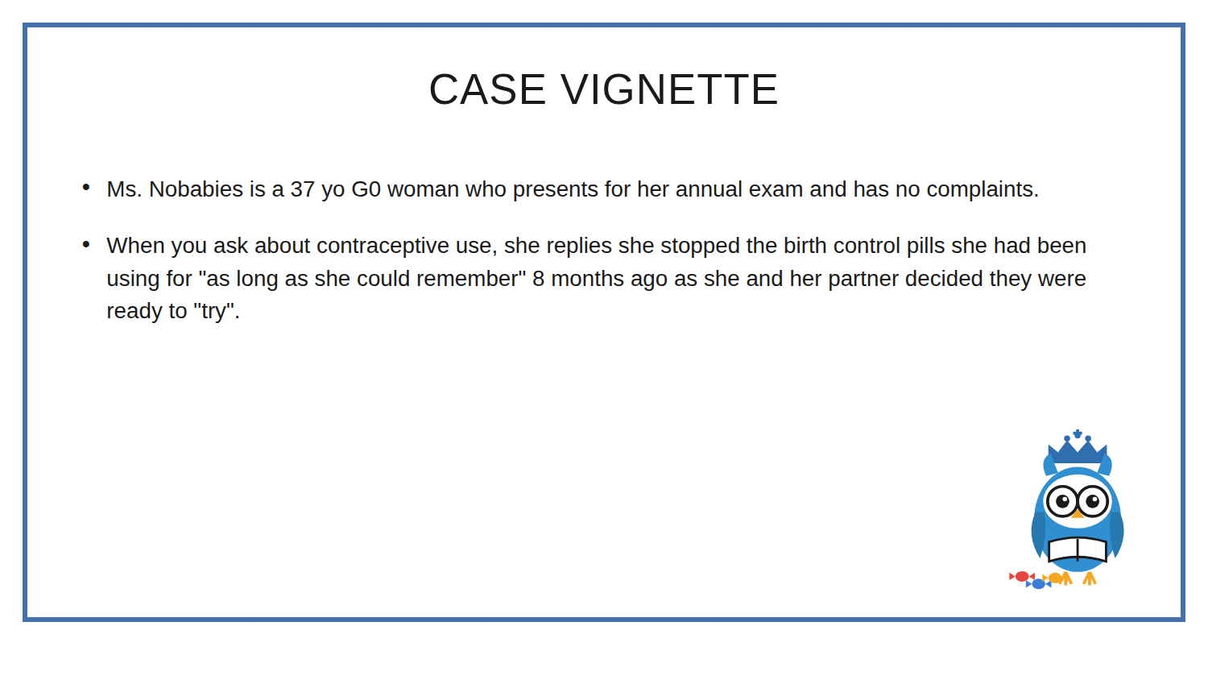CASE VIGNETTE
Ms. Nobabies is a 37 yo G0 woman who presents for her annual exam and has no complaints.
When you ask about contraceptive use, she replies she stopped the birth control pills she had been using for "as long as she could remember" 8 months ago as she and her partner decided they were ready to "try".